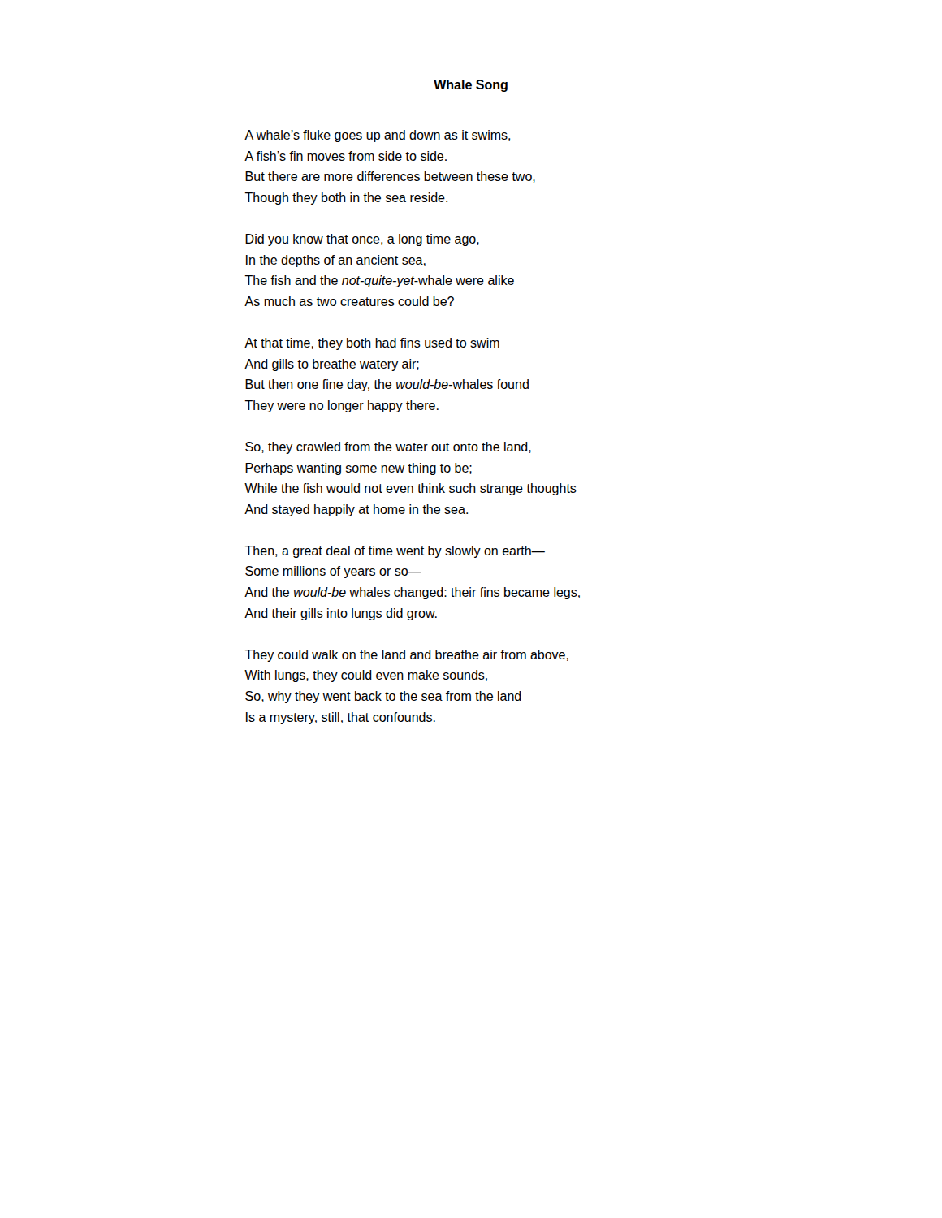Whale Song
A whale’s fluke goes up and down as it swims,
A fish’s fin moves from side to side.
But there are more differences between these two,
Though they both in the sea reside.
Did you know that once, a long time ago,
In the depths of an ancient sea,
The fish and the not-quite-yet-whale were alike
As much as two creatures could be?
At that time, they both had fins used to swim
And gills to breathe watery air;
But then one fine day, the would-be-whales found
They were no longer happy there.
So, they crawled from the water out onto the land,
Perhaps wanting some new thing to be;
While the fish would not even think such strange thoughts
And stayed happily at home in the sea.
Then, a great deal of time went by slowly on earth—
Some millions of years or so—
And the would-be whales changed: their fins became legs,
And their gills into lungs did grow.
They could walk on the land and breathe air from above,
With lungs, they could even make sounds,
So, why they went back to the sea from the land
Is a mystery, still, that confounds.